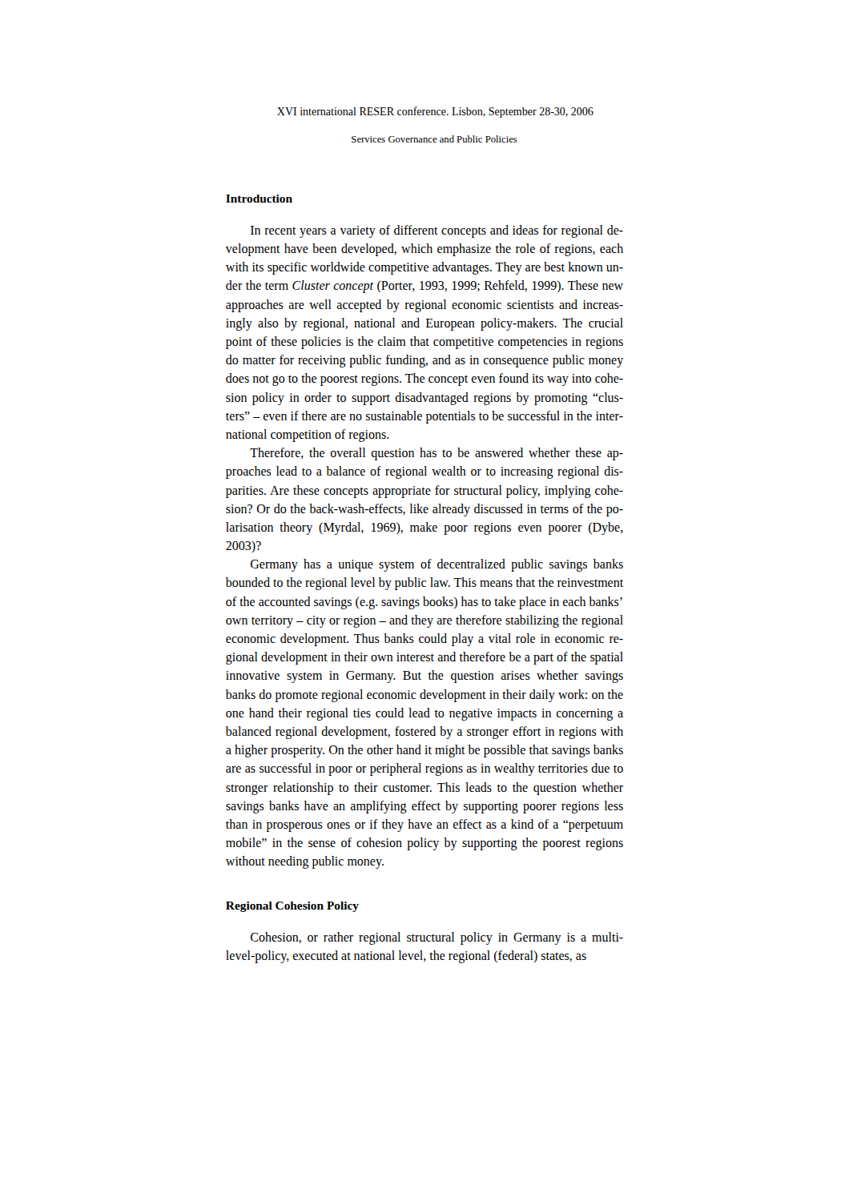XVI international RESER conference. Lisbon, September 28-30, 2006
Services Governance and Public Policies
Introduction
In recent years a variety of different concepts and ideas for regional development have been developed, which emphasize the role of regions, each with its specific worldwide competitive advantages. They are best known under the term Cluster concept (Porter, 1993, 1999; Rehfeld, 1999). These new approaches are well accepted by regional economic scientists and increasingly also by regional, national and European policy-makers. The crucial point of these policies is the claim that competitive competencies in regions do matter for receiving public funding, and as in consequence public money does not go to the poorest regions. The concept even found its way into cohesion policy in order to support disadvantaged regions by promoting “clusters” – even if there are no sustainable potentials to be successful in the international competition of regions.
Therefore, the overall question has to be answered whether these approaches lead to a balance of regional wealth or to increasing regional disparities. Are these concepts appropriate for structural policy, implying cohesion? Or do the back-wash-effects, like already discussed in terms of the polarisation theory (Myrdal, 1969), make poor regions even poorer (Dybe, 2003)?
Germany has a unique system of decentralized public savings banks bounded to the regional level by public law. This means that the reinvestment of the accounted savings (e.g. savings books) has to take place in each banks’ own territory – city or region – and they are therefore stabilizing the regional economic development. Thus banks could play a vital role in economic regional development in their own interest and therefore be a part of the spatial innovative system in Germany. But the question arises whether savings banks do promote regional economic development in their daily work: on the one hand their regional ties could lead to negative impacts in concerning a balanced regional development, fostered by a stronger effort in regions with a higher prosperity. On the other hand it might be possible that savings banks are as successful in poor or peripheral regions as in wealthy territories due to stronger relationship to their customer. This leads to the question whether savings banks have an amplifying effect by supporting poorer regions less than in prosperous ones or if they have an effect as a kind of a “perpetuum mobile” in the sense of cohesion policy by supporting the poorest regions without needing public money.
Regional Cohesion Policy
Cohesion, or rather regional structural policy in Germany is a multi-level-policy, executed at national level, the regional (federal) states, as